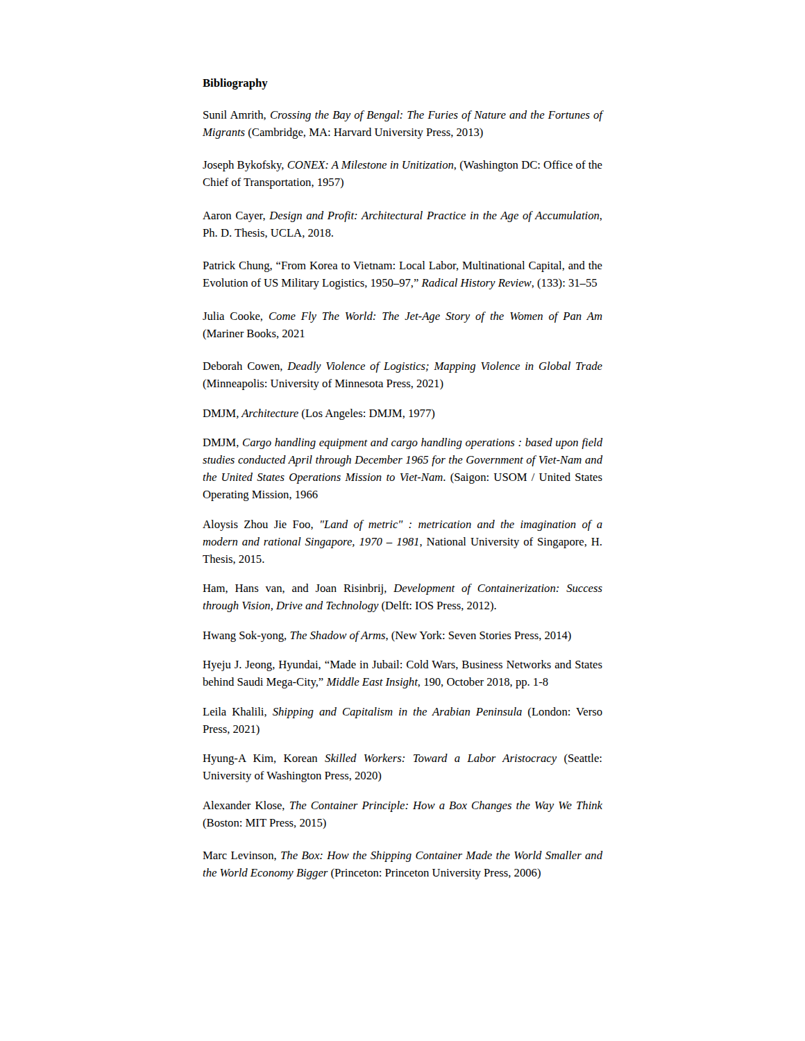Bibliography
Sunil Amrith, Crossing the Bay of Bengal: The Furies of Nature and the Fortunes of Migrants (Cambridge, MA: Harvard University Press, 2013)
Joseph Bykofsky, CONEX: A Milestone in Unitization, (Washington DC: Office of the Chief of Transportation, 1957)
Aaron Cayer, Design and Profit: Architectural Practice in the Age of Accumulation, Ph. D. Thesis, UCLA, 2018.
Patrick Chung, “From Korea to Vietnam: Local Labor, Multinational Capital, and the Evolution of US Military Logistics, 1950–97,” Radical History Review, (133): 31–55
Julia Cooke, Come Fly The World: The Jet-Age Story of the Women of Pan Am (Mariner Books, 2021
Deborah Cowen, Deadly Violence of Logistics; Mapping Violence in Global Trade (Minneapolis: University of Minnesota Press, 2021)
DMJM, Architecture (Los Angeles: DMJM, 1977)
DMJM, Cargo handling equipment and cargo handling operations : based upon field studies conducted April through December 1965 for the Government of Viet-Nam and the United States Operations Mission to Viet-Nam. (Saigon: USOM / United States Operating Mission, 1966
Aloysis Zhou Jie Foo, "Land of metric" : metrication and the imagination of a modern and rational Singapore, 1970 – 1981, National University of Singapore, H. Thesis, 2015.
Ham, Hans van, and Joan Risinbrij, Development of Containerization: Success through Vision, Drive and Technology (Delft: IOS Press, 2012).
Hwang Sok-yong, The Shadow of Arms, (New York: Seven Stories Press, 2014)
Hyeju J. Jeong, Hyundai, “Made in Jubail: Cold Wars, Business Networks and States behind Saudi Mega-City,” Middle East Insight, 190, October 2018, pp. 1-8
Leila Khalili, Shipping and Capitalism in the Arabian Peninsula (London: Verso Press, 2021)
Hyung-A Kim, Korean Skilled Workers: Toward a Labor Aristocracy (Seattle: University of Washington Press, 2020)
Alexander Klose, The Container Principle: How a Box Changes the Way We Think (Boston: MIT Press, 2015)
Marc Levinson, The Box: How the Shipping Container Made the World Smaller and the World Economy Bigger (Princeton: Princeton University Press, 2006)